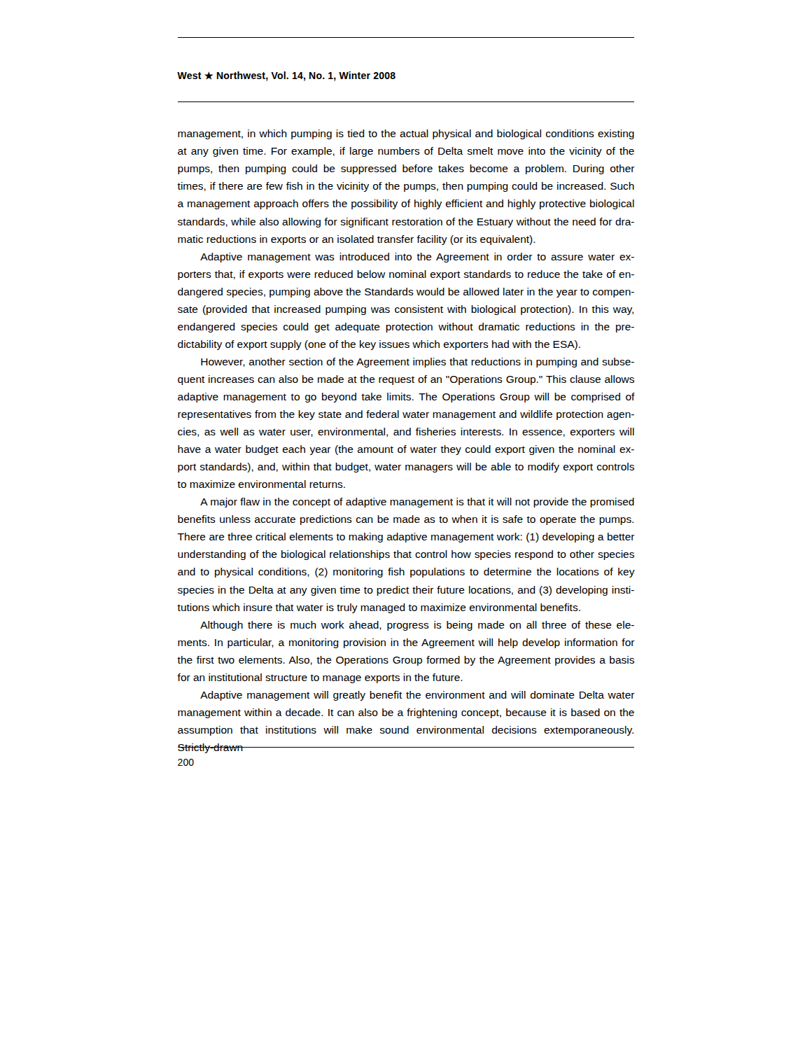West ★ Northwest, Vol. 14, No. 1, Winter 2008
management, in which pumping is tied to the actual physical and biological conditions existing at any given time. For example, if large numbers of Delta smelt move into the vicinity of the pumps, then pumping could be suppressed before takes become a problem. During other times, if there are few fish in the vicinity of the pumps, then pumping could be increased. Such a management approach offers the possibility of highly efficient and highly protective biological standards, while also allowing for significant restoration of the Estuary without the need for dramatic reductions in exports or an isolated transfer facility (or its equivalent).
Adaptive management was introduced into the Agreement in order to assure water exporters that, if exports were reduced below nominal export standards to reduce the take of endangered species, pumping above the Standards would be allowed later in the year to compensate (provided that increased pumping was consistent with biological protection). In this way, endangered species could get adequate protection without dramatic reductions in the predictability of export supply (one of the key issues which exporters had with the ESA).
However, another section of the Agreement implies that reductions in pumping and subsequent increases can also be made at the request of an "Operations Group." This clause allows adaptive management to go beyond take limits. The Operations Group will be comprised of representatives from the key state and federal water management and wildlife protection agencies, as well as water user, environmental, and fisheries interests. In essence, exporters will have a water budget each year (the amount of water they could export given the nominal export standards), and, within that budget, water managers will be able to modify export controls to maximize environmental returns.
A major flaw in the concept of adaptive management is that it will not provide the promised benefits unless accurate predictions can be made as to when it is safe to operate the pumps. There are three critical elements to making adaptive management work: (1) developing a better understanding of the biological relationships that control how species respond to other species and to physical conditions, (2) monitoring fish populations to determine the locations of key species in the Delta at any given time to predict their future locations, and (3) developing institutions which insure that water is truly managed to maximize environmental benefits.
Although there is much work ahead, progress is being made on all three of these elements. In particular, a monitoring provision in the Agreement will help develop information for the first two elements. Also, the Operations Group formed by the Agreement provides a basis for an institutional structure to manage exports in the future.
Adaptive management will greatly benefit the environment and will dominate Delta water management within a decade. It can also be a frightening concept, because it is based on the assumption that institutions will make sound environmental decisions extemporaneously. Strictly-drawn
200